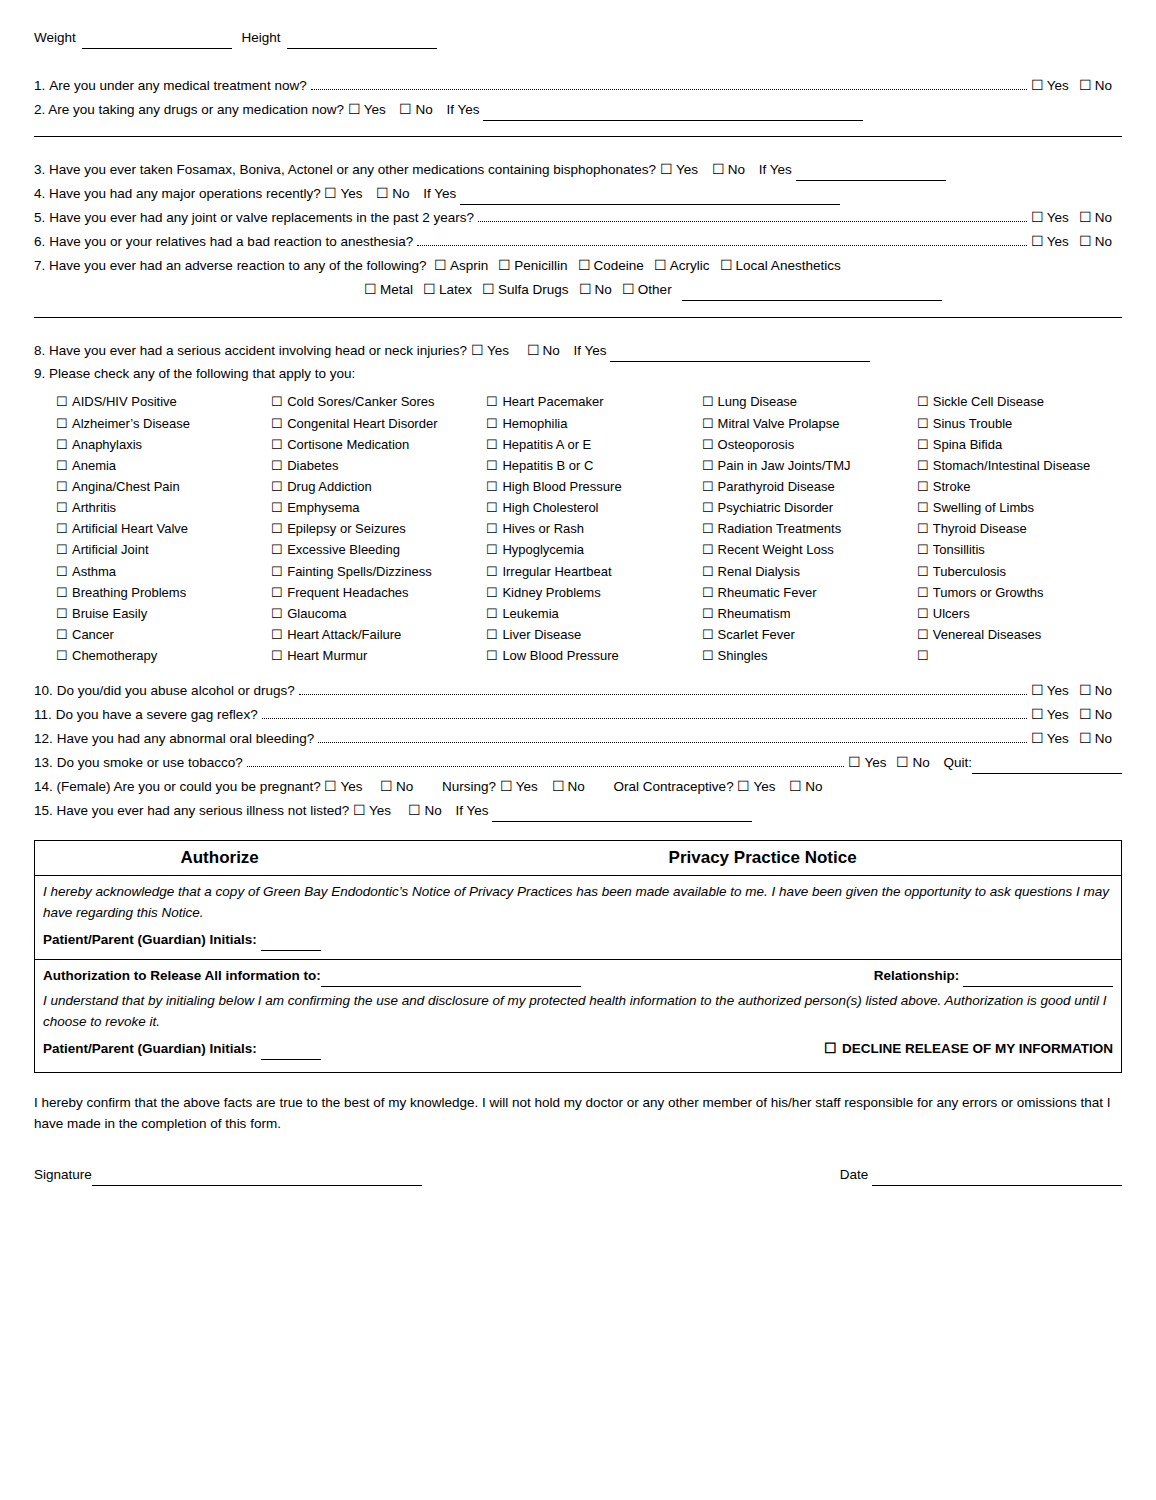Weight Height
1. Are you under any medical treatment now? Yes No
2. Are you taking any drugs or any medication now? Yes No If Yes
3. Have you ever taken Fosamax, Boniva, Actonel or any other medications containing bisphophonates? Yes No If Yes
4. Have you had any major operations recently? Yes No If Yes
5. Have you ever had any joint or valve replacements in the past 2 years? Yes No
6. Have you or your relatives had a bad reaction to anesthesia? Yes No
7. Have you ever had an adverse reaction to any of the following? Asprin Penicillin Codeine Acrylic Local Anesthetics
Metal Latex Sulfa Drugs No Other
8. Have you ever had a serious accident involving head or neck injuries?Yes No If Yes
9. Please check any of the following that apply to you:
AIDS/HIV Positive
Cold Sores/Canker Sores
Heart Pacemaker
Lung Disease
Sickle Cell Disease
Alzheimer’s Disease
Congenital Heart Disorder
Hemophilia
Mitral Valve Prolapse
Sinus Trouble
Anaphylaxis
Cortisone Medication
Hepatitis A or E
Osteoporosis
Spina Bifida
Anemia
Diabetes
Hepatitis B or C
Pain in Jaw Joints/TMJ
Stomach/Intestinal Disease
Angina/Chest Pain
Drug Addiction
High Blood Pressure
Parathyroid Disease
Stroke
Arthritis
Emphysema
High Cholesterol
Psychiatric Disorder
Swelling of Limbs
Artificial Heart Valve
Epilepsy or Seizures
Hives or Rash
Radiation Treatments
Thyroid Disease
Artificial Joint
Excessive Bleeding
Hypoglycemia
Recent Weight Loss
Tonsillitis
Asthma
Fainting Spells/Dizziness
Irregular Heartbeat
Renal Dialysis
Tuberculosis
Breathing Problems
Frequent Headaches
Kidney Problems
Rheumatic Fever
Tumors or Growths
Bruise Easily
Glaucoma
Leukemia
Rheumatism
Ulcers
Cancer
Heart Attack/Failure
Liver Disease
Scarlet Fever
Venereal Diseases
Chemotherapy
Heart Murmur
Low Blood Pressure
Shingles
10. Do you/did you abuse alcohol or drugs? Yes No
11. Do you have a severe gag reflex? Yes No
12. Have you had any abnormal oral bleeding? Yes No
13. Do you smoke or use tobacco? Yes No Quit:
14. (Female) Are you or could you be pregnant? Yes No Nursing? Yes No Oral Contraceptive? Yes No
15. Have you ever had any serious illness not listed? Yes No If Yes
Authorize
Privacy Practice Notice
I hereby acknowledge that a copy of Green Bay Endodontic’s Notice of Privacy Practices has been made available to me. I have been given the opportunity to ask questions I may have regarding this Notice.
Patient/Parent (Guardian) Initials:
Authorization to Release All information to: Relationship:
I understand that by initialing below I am confirming the use and disclosure of my protected health information to the authorized person(s) listed above. Authorization is good until I choose to revoke it.
Patient/Parent (Guardian) Initials: DECLINE RELEASE OF MY INFORMATION
I hereby confirm that the above facts are true to the best of my knowledge. I will not hold my doctor or any other member of his/her staff responsible for any errors or omissions that I have made in the completion of this form.
Signature Date